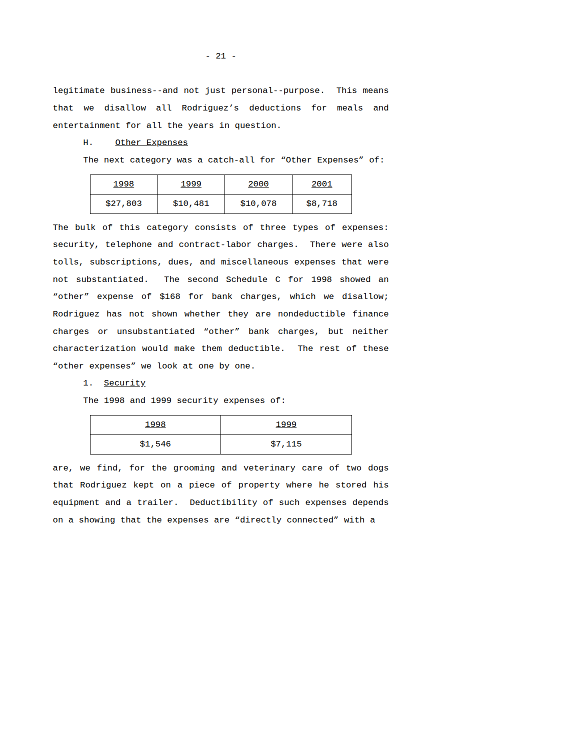- 21 -
legitimate business--and not just personal--purpose. This means that we disallow all Rodriguez’s deductions for meals and entertainment for all the years in question.
H. Other Expenses
The next category was a catch-all for “Other Expenses” of:
| 1998 | 1999 | 2000 | 2001 |
| --- | --- | --- | --- |
| $27,803 | $10,481 | $10,078 | $8,718 |
The bulk of this category consists of three types of expenses: security, telephone and contract-labor charges. There were also tolls, subscriptions, dues, and miscellaneous expenses that were not substantiated. The second Schedule C for 1998 showed an “other” expense of $168 for bank charges, which we disallow; Rodriguez has not shown whether they are nondeductible finance charges or unsubstantiated “other” bank charges, but neither characterization would make them deductible. The rest of these “other expenses” we look at one by one.
1. Security
The 1998 and 1999 security expenses of:
| 1998 | 1999 |
| --- | --- |
| $1,546 | $7,115 |
are, we find, for the grooming and veterinary care of two dogs that Rodriguez kept on a piece of property where he stored his equipment and a trailer. Deductibility of such expenses depends on a showing that the expenses are “directly connected” with a